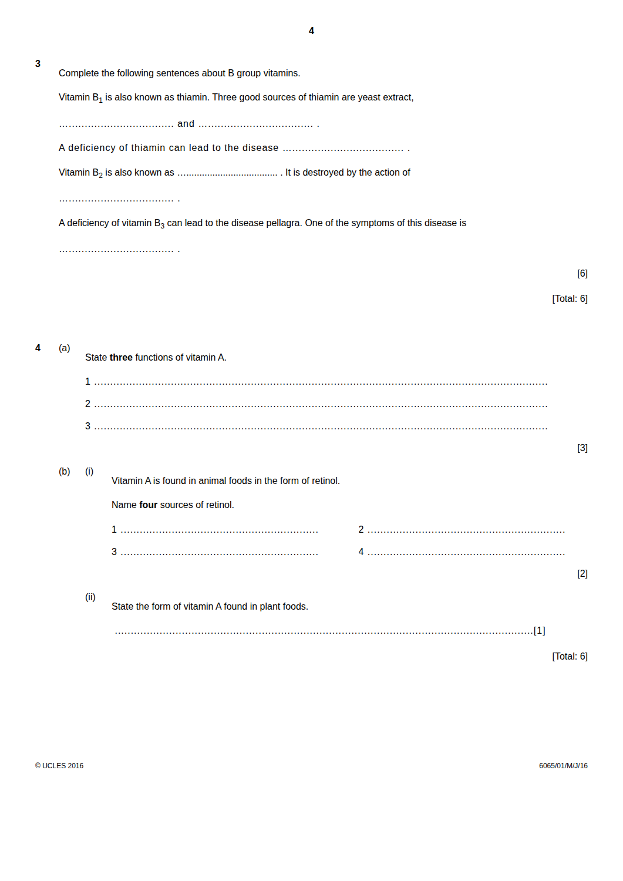4
3
Complete the following sentences about B group vitamins.
Vitamin B1 is also known as thiamin. Three good sources of thiamin are yeast extract,
…................................. and …................................. .
A deficiency of thiamin can lead to the disease …................................... .
Vitamin B2 is also known as …................................... . It is destroyed by the action of
…................................. .
A deficiency of vitamin B3 can lead to the disease pellagra. One of the symptoms of this disease is
…................................. .
[6]
[Total: 6]
4
(a)
State three functions of vitamin A.
1 ..............................................................................................................................................
2 ..............................................................................................................................................
3 ..............................................................................................................................................
[3]
(b)
(i)
Vitamin A is found in animal foods in the form of retinol.
Name four sources of retinol.
1 ..............................................................
2 ..............................................................
3 ..............................................................
4 ..............................................................
[2]
(ii)
State the form of vitamin A found in plant foods.
...................................................................................................................................[1]
[Total: 6]
© UCLES 2016
6065/01/M/J/16